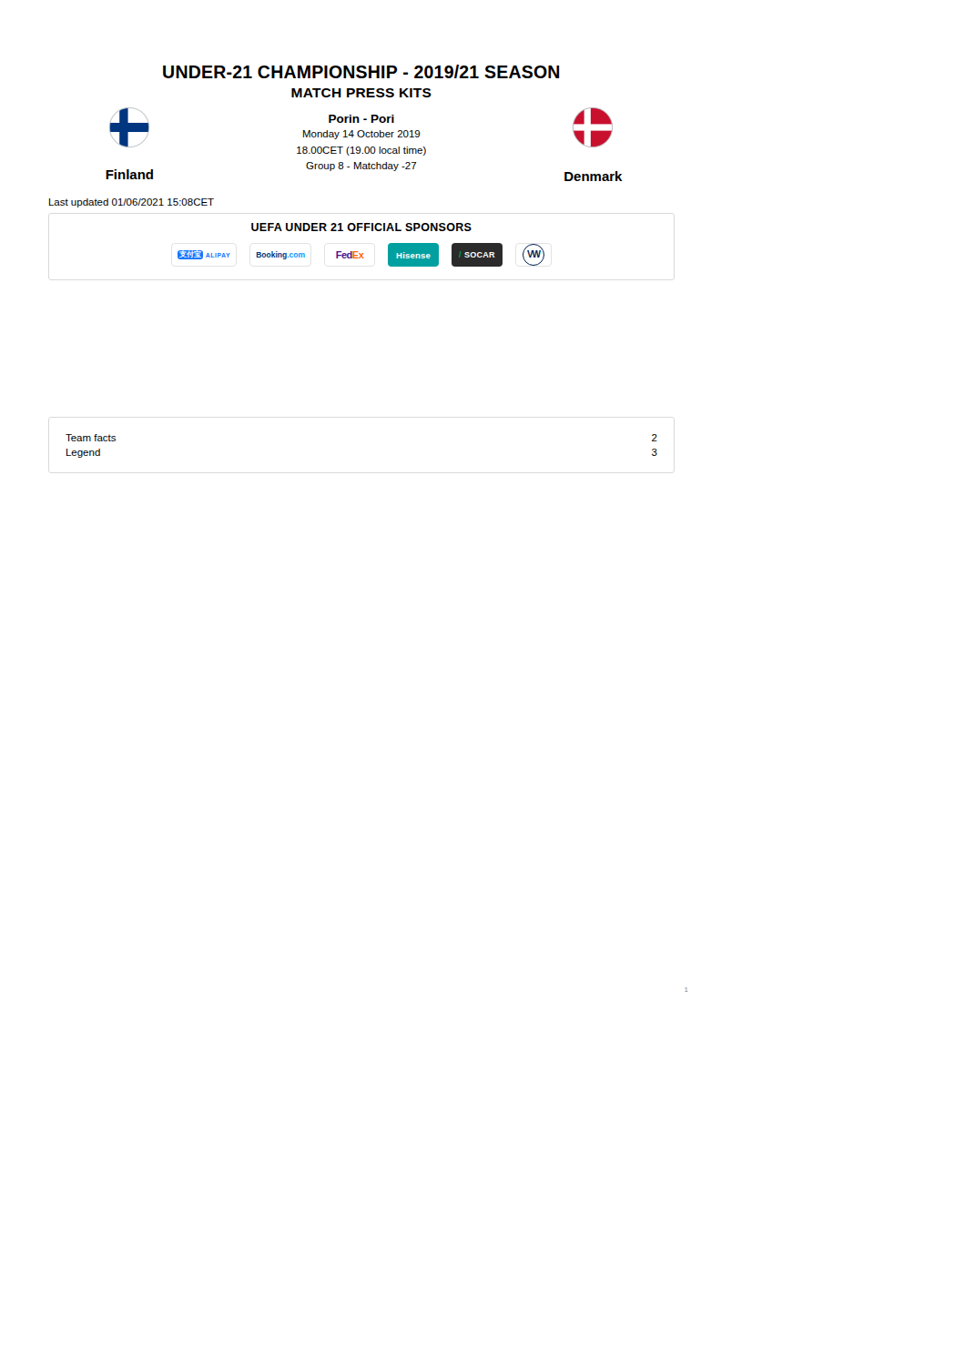UNDER-21 CHAMPIONSHIP - 2019/21 SEASON
MATCH PRESS KITS
Finland
Porin - Pori
Monday 14 October 2019
18.00CET (19.00 local time)
Group 8 - Matchday -27
Denmark
Last updated 01/06/2021 15:08CET
UEFA UNDER 21 OFFICIAL SPONSORS
支付宝 ALIPAY
Booking.com
Fed Ex
Hisense
/SOCAR
VW
| Team facts | 2 |
| Legend | 3 |
1